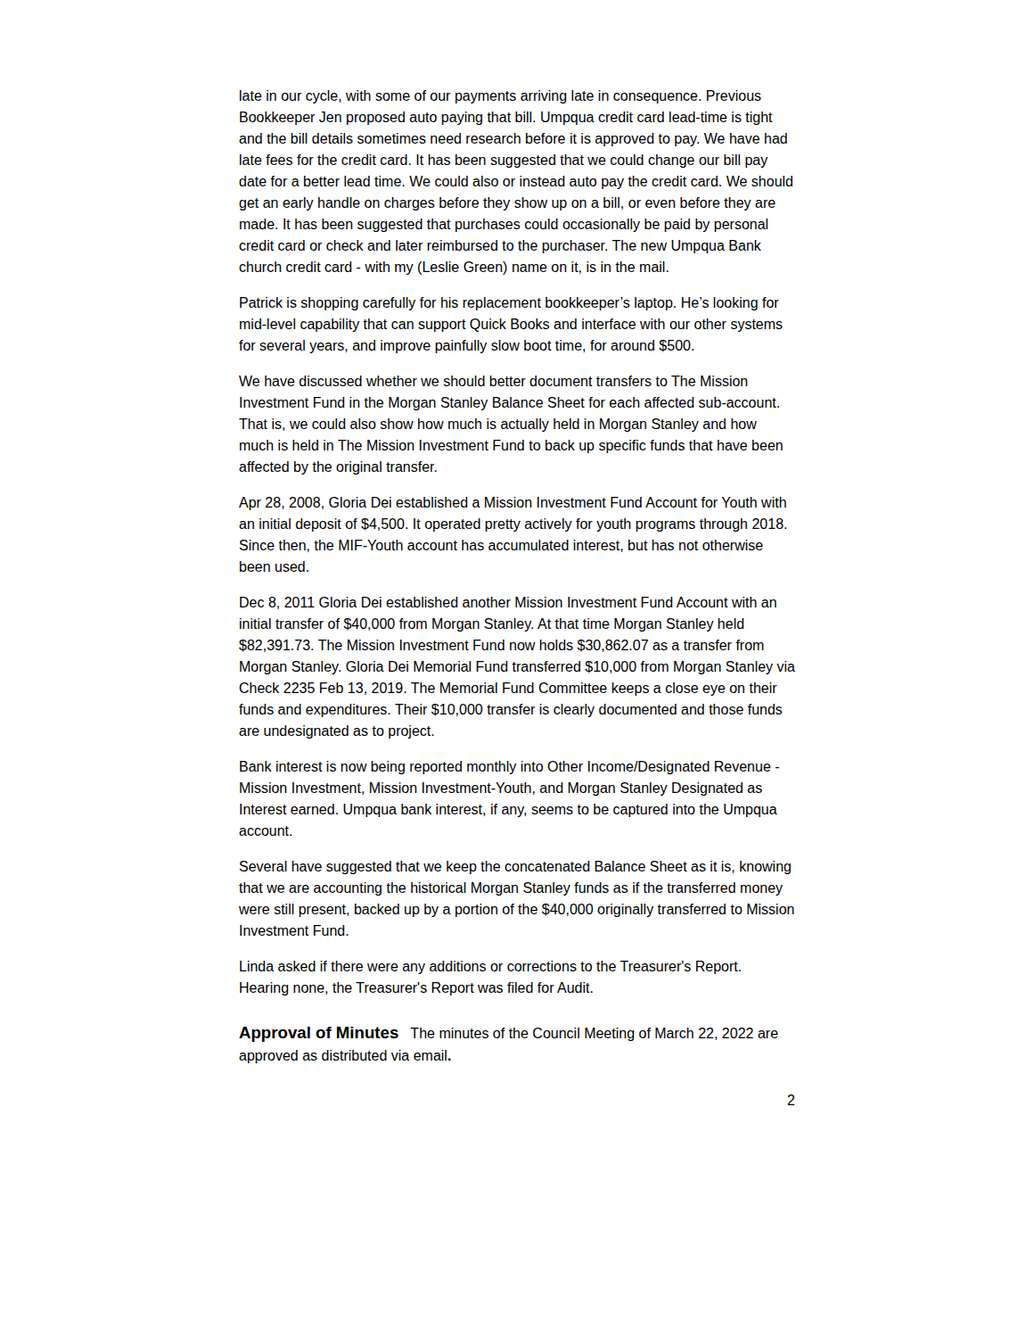late in our cycle, with some of our payments arriving late in consequence. Previous Bookkeeper Jen proposed auto paying that bill. Umpqua credit card lead-time is tight and the bill details sometimes need research before it is approved to pay. We have had late fees for the credit card. It has been suggested that we could change our bill pay date for a better lead time. We could also or instead auto pay the credit card. We should get an early handle on charges before they show up on a bill, or even before they are made. It has been suggested that purchases could occasionally be paid by personal credit card or check and later reimbursed to the purchaser. The new Umpqua Bank church credit card - with my (Leslie Green) name on it, is in the mail.
Patrick is shopping carefully for his replacement bookkeeper’s laptop. He’s looking for mid-level capability that can support Quick Books and interface with our other systems for several years, and improve painfully slow boot time, for around $500.
We have discussed whether we should better document transfers to The Mission Investment Fund in the Morgan Stanley Balance Sheet for each affected sub-account. That is, we could also show how much is actually held in Morgan Stanley and how much is held in The Mission Investment Fund to back up specific funds that have been affected by the original transfer.
Apr 28, 2008, Gloria Dei established a Mission Investment Fund Account for Youth with an initial deposit of $4,500. It operated pretty actively for youth programs through 2018. Since then, the MIF-Youth account has accumulated interest, but has not otherwise been used.
Dec 8, 2011 Gloria Dei established another Mission Investment Fund Account with an initial transfer of $40,000 from Morgan Stanley. At that time Morgan Stanley held $82,391.73. The Mission Investment Fund now holds $30,862.07 as a transfer from Morgan Stanley. Gloria Dei Memorial Fund transferred $10,000 from Morgan Stanley via Check 2235 Feb 13, 2019. The Memorial Fund Committee keeps a close eye on their funds and expenditures. Their $10,000 transfer is clearly documented and those funds are undesignated as to project.
Bank interest is now being reported monthly into Other Income/Designated Revenue - Mission Investment, Mission Investment-Youth, and Morgan Stanley Designated as Interest earned. Umpqua bank interest, if any, seems to be captured into the Umpqua account.
Several have suggested that we keep the concatenated Balance Sheet as it is, knowing that we are accounting the historical Morgan Stanley funds as if the transferred money were still present, backed up by a portion of the $40,000 originally transferred to Mission Investment Fund.
Linda asked if there were any additions or corrections to the Treasurer's Report. Hearing none, the Treasurer's Report was filed for Audit.
Approval of Minutes The minutes of the Council Meeting of March 22, 2022 are approved as distributed via email.
2